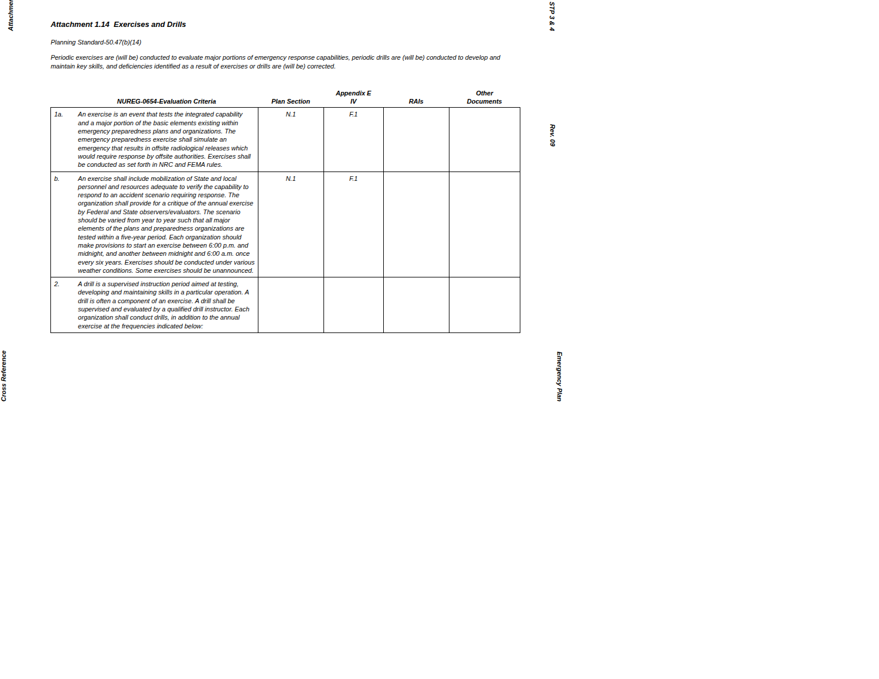Attachment 1-32
Cross Reference
STP 3 & 4
Rev. 09
Emergency Plan
Attachment 1.14 Exercises and Drills
Planning Standard-50.47(b)(14)
Periodic exercises are (will be) conducted to evaluate major portions of emergency response capabilities, periodic drills are (will be) conducted to develop and maintain key skills, and deficiencies identified as a result of exercises or drills are (will be) corrected.
| | NUREG-0654-Evaluation Criteria | Plan Section | Appendix E IV | RAIs | Other Documents |
| --- | --- | --- | --- | --- | --- |
| 1a. | An exercise is an event that tests the integrated capability and a major portion of the basic elements existing within emergency preparedness plans and organizations. The emergency preparedness exercise shall simulate an emergency that results in offsite radiological releases which would require response by offsite authorities. Exercises shall be conducted as set forth in NRC and FEMA rules. | N.1 | F.1 | | |
| b. | An exercise shall include mobilization of State and local personnel and resources adequate to verify the capability to respond to an accident scenario requiring response. The organization shall provide for a critique of the annual exercise by Federal and State observers/evaluators. The scenario should be varied from year to year such that all major elements of the plans and preparedness organizations are tested within a five-year period. Each organization should make provisions to start an exercise between 6:00 p.m. and midnight, and another between midnight and 6:00 a.m. once every six years. Exercises should be conducted under various weather conditions. Some exercises should be unannounced. | N.1 | F.1 | | |
| 2. | A drill is a supervised instruction period aimed at testing, developing and maintaining skills in a particular operation. A drill is often a component of an exercise. A drill shall be supervised and evaluated by a qualified drill instructor. Each organization shall conduct drills, in addition to the annual exercise at the frequencies indicated below: | | | | |